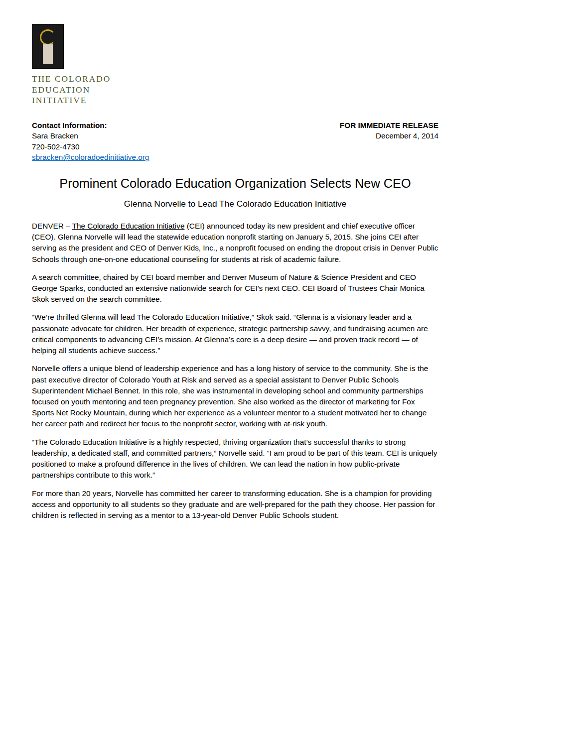The Colorado Education Initiative
Contact Information:
Sara Bracken
720-502-4730
sbracken@coloradoedinitiative.org
FOR IMMEDIATE RELEASE
December 4, 2014
Prominent Colorado Education Organization Selects New CEO
Glenna Norvelle to Lead The Colorado Education Initiative
DENVER – The Colorado Education Initiative (CEI) announced today its new president and chief executive officer (CEO). Glenna Norvelle will lead the statewide education nonprofit starting on January 5, 2015. She joins CEI after serving as the president and CEO of Denver Kids, Inc., a nonprofit focused on ending the dropout crisis in Denver Public Schools through one-on-one educational counseling for students at risk of academic failure.
A search committee, chaired by CEI board member and Denver Museum of Nature & Science President and CEO George Sparks, conducted an extensive nationwide search for CEI’s next CEO. CEI Board of Trustees Chair Monica Skok served on the search committee.
“We’re thrilled Glenna will lead The Colorado Education Initiative,” Skok said. “Glenna is a visionary leader and a passionate advocate for children. Her breadth of experience, strategic partnership savvy, and fundraising acumen are critical components to advancing CEI’s mission. At Glenna’s core is a deep desire — and proven track record — of helping all students achieve success.”
Norvelle offers a unique blend of leadership experience and has a long history of service to the community. She is the past executive director of Colorado Youth at Risk and served as a special assistant to Denver Public Schools Superintendent Michael Bennet. In this role, she was instrumental in developing school and community partnerships focused on youth mentoring and teen pregnancy prevention. She also worked as the director of marketing for Fox Sports Net Rocky Mountain, during which her experience as a volunteer mentor to a student motivated her to change her career path and redirect her focus to the nonprofit sector, working with at-risk youth.
“The Colorado Education Initiative is a highly respected, thriving organization that’s successful thanks to strong leadership, a dedicated staff, and committed partners,” Norvelle said. “I am proud to be part of this team. CEI is uniquely positioned to make a profound difference in the lives of children. We can lead the nation in how public-private partnerships contribute to this work.”
For more than 20 years, Norvelle has committed her career to transforming education. She is a champion for providing access and opportunity to all students so they graduate and are well-prepared for the path they choose. Her passion for children is reflected in serving as a mentor to a 13-year-old Denver Public Schools student.